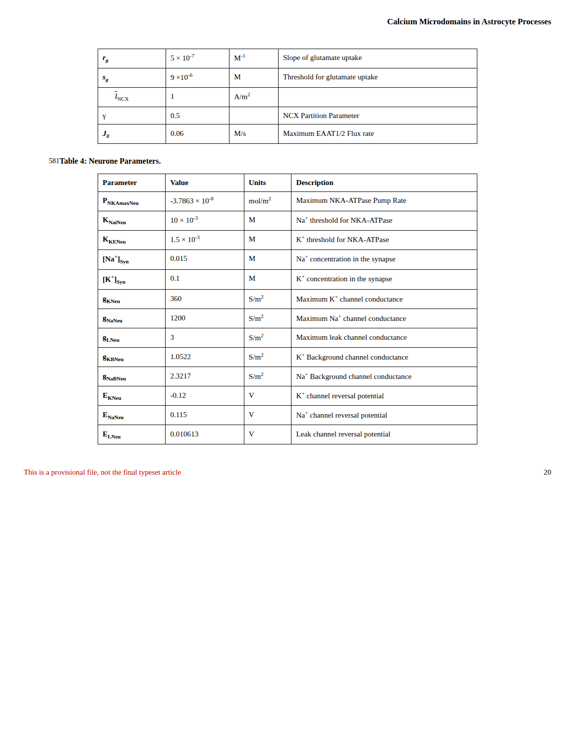Calcium Microdomains in Astrocyte Processes
| r g | 5 × 10 -7 | M -1 | Slope of glutamate uptake |
| s g | 9 ×10 -6 | M | Threshold for glutamate uptake |
| I NCX | 1 | A/m 2 | |
| γ | 0.5 | | NCX Partition Parameter |
| J 0 | 0.06 | M/s | Maximum EAAT1/2 Flux rate |
581
Table 4: Neurone Parameters.
| Parameter | Value | Units | Description |
| --- | --- | --- | --- |
| P NKAmaxNeu | -3.7863 × 10 -8 | mol/m 2 | Maximum NKA-ATPase Pump Rate |
| K NaiNeu | 10 × 10 -3 | M | Na + threshold for NKA-ATPase |
| K KENeu | 1.5 × 10 -3 | M | K + threshold for NKA-ATPase |
| [Na + ] Syn | 0.015 | M | Na + concentration in the synapse |
| [K + ] Syn | 0.1 | M | K + concentration in the synapse |
| g KNeu | 360 | S/m 2 | Maximum K + channel conductance |
| g NaNeu | 1200 | S/m 2 | Maximum Na + channel conductance |
| g LNeu | 3 | S/m 2 | Maximum leak channel conductance |
| g KBNeu | 1.0522 | S/m 2 | K + Background channel conductance |
| g NaBNeu | 2.3217 | S/m 2 | Na + Background channel conductance |
| E KNeu | -0.12 | V | K + channel reversal potential |
| E NaNeu | 0.115 | V | Na + channel reversal potential |
| E LNeu | 0.010613 | V | Leak channel reversal potential |
This is a provisional file, not the final typeset article 20